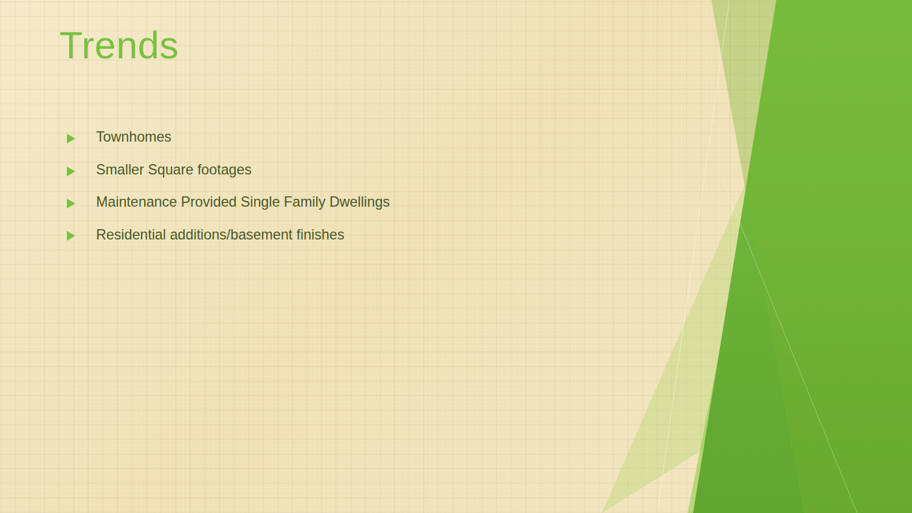Trends
Townhomes
Smaller Square footages
Maintenance Provided Single Family Dwellings
Residential additions/basement finishes